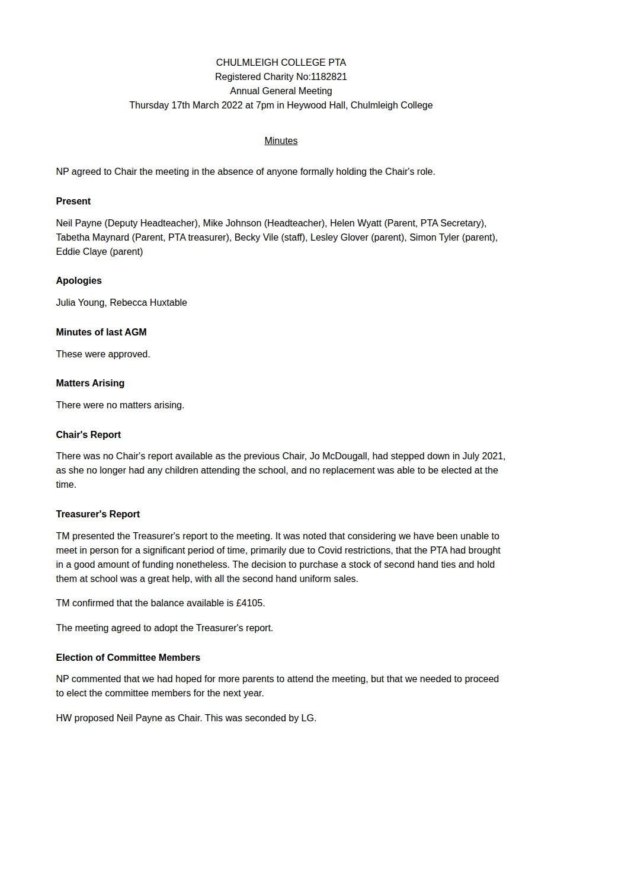CHULMLEIGH COLLEGE PTA
Registered Charity No:1182821
Annual General Meeting
Thursday 17th March 2022 at 7pm in Heywood Hall, Chulmleigh College
Minutes
NP agreed to Chair the meeting in the absence of anyone formally holding the Chair's role.
Present
Neil Payne (Deputy Headteacher), Mike Johnson (Headteacher), Helen Wyatt (Parent, PTA Secretary), Tabetha Maynard (Parent, PTA treasurer), Becky Vile (staff), Lesley Glover (parent), Simon Tyler (parent), Eddie Claye (parent)
Apologies
Julia Young, Rebecca Huxtable
Minutes of last AGM
These were approved.
Matters Arising
There were no matters arising.
Chair's Report
There was no Chair's report available as the previous Chair, Jo McDougall, had stepped down in July 2021, as she no longer had any children attending the school, and no replacement was able to be elected at the time.
Treasurer's Report
TM presented the Treasurer's report to the meeting. It was noted that considering we have been unable to meet in person for a significant period of time, primarily due to Covid restrictions, that the PTA had brought in a good amount of funding nonetheless. The decision to purchase a stock of second hand ties and hold them at school was a great help, with all the second hand uniform sales.
TM confirmed that the balance available is £4105.
The meeting agreed to adopt the Treasurer's report.
Election of Committee Members
NP commented that we had hoped for more parents to attend the meeting, but that we needed to proceed to elect the committee members for the next year.
HW proposed Neil Payne as Chair. This was seconded by LG.